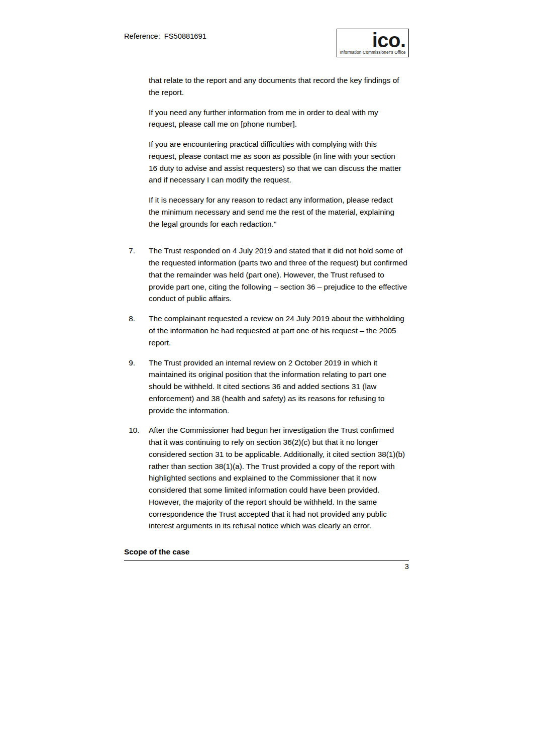Reference: FS50881691
ico. Information Commissioner's Office
that relate to the report and any documents that record the key findings of the report.
If you need any further information from me in order to deal with my request, please call me on [phone number].
If you are encountering practical difficulties with complying with this request, please contact me as soon as possible (in line with your section 16 duty to advise and assist requesters) so that we can discuss the matter and if necessary I can modify the request.
If it is necessary for any reason to redact any information, please redact the minimum necessary and send me the rest of the material, explaining the legal grounds for each redaction."
The Trust responded on 4 July 2019 and stated that it did not hold some of the requested information (parts two and three of the request) but confirmed that the remainder was held (part one). However, the Trust refused to provide part one, citing the following – section 36 – prejudice to the effective conduct of public affairs.
The complainant requested a review on 24 July 2019 about the withholding of the information he had requested at part one of his request – the 2005 report.
The Trust provided an internal review on 2 October 2019 in which it maintained its original position that the information relating to part one should be withheld. It cited sections 36 and added sections 31 (law enforcement) and 38 (health and safety) as its reasons for refusing to provide the information.
After the Commissioner had begun her investigation the Trust confirmed that it was continuing to rely on section 36(2)(c) but that it no longer considered section 31 to be applicable. Additionally, it cited section 38(1)(b) rather than section 38(1)(a). The Trust provided a copy of the report with highlighted sections and explained to the Commissioner that it now considered that some limited information could have been provided. However, the majority of the report should be withheld. In the same correspondence the Trust accepted that it had not provided any public interest arguments in its refusal notice which was clearly an error.
Scope of the case
3